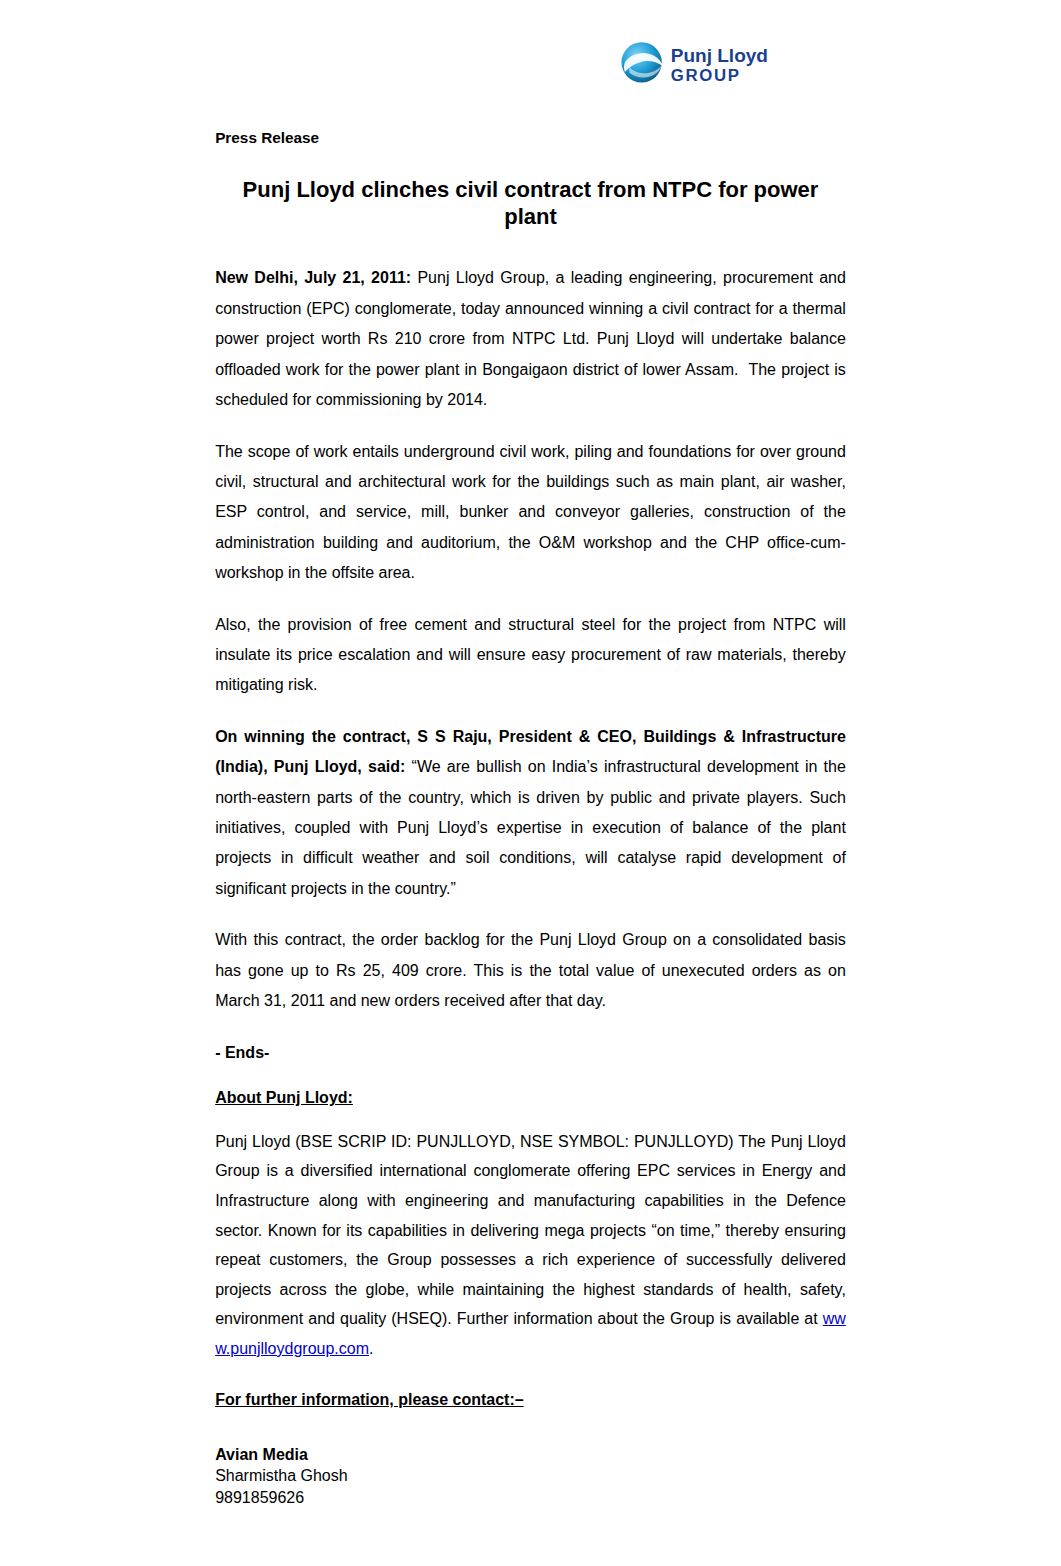Punj Lloyd GROUP
Press Release
Punj Lloyd clinches civil contract from NTPC for power plant
New Delhi, July 21, 2011: Punj Lloyd Group, a leading engineering, procurement and construction (EPC) conglomerate, today announced winning a civil contract for a thermal power project worth Rs 210 crore from NTPC Ltd. Punj Lloyd will undertake balance offloaded work for the power plant in Bongaigaon district of lower Assam. The project is scheduled for commissioning by 2014.
The scope of work entails underground civil work, piling and foundations for over ground civil, structural and architectural work for the buildings such as main plant, air washer, ESP control, and service, mill, bunker and conveyor galleries, construction of the administration building and auditorium, the O&M workshop and the CHP office-cum-workshop in the offsite area.
Also, the provision of free cement and structural steel for the project from NTPC will insulate its price escalation and will ensure easy procurement of raw materials, thereby mitigating risk.
On winning the contract, S S Raju, President & CEO, Buildings & Infrastructure (India), Punj Lloyd, said: “We are bullish on India’s infrastructural development in the north-eastern parts of the country, which is driven by public and private players. Such initiatives, coupled with Punj Lloyd’s expertise in execution of balance of the plant projects in difficult weather and soil conditions, will catalyse rapid development of significant projects in the country.”
With this contract, the order backlog for the Punj Lloyd Group on a consolidated basis has gone up to Rs 25, 409 crore. This is the total value of unexecuted orders as on March 31, 2011 and new orders received after that day.
- Ends-
About Punj Lloyd:
Punj Lloyd (BSE SCRIP ID: PUNJLLOYD, NSE SYMBOL: PUNJLLOYD) The Punj Lloyd Group is a diversified international conglomerate offering EPC services in Energy and Infrastructure along with engineering and manufacturing capabilities in the Defence sector. Known for its capabilities in delivering mega projects “on time,” thereby ensuring repeat customers, the Group possesses a rich experience of successfully delivered projects across the globe, while maintaining the highest standards of health, safety, environment and quality (HSEQ). Further information about the Group is available at www.punjlloydgroup.com.
For further information, please contact:–
Avian Media
Sharmistha Ghosh
9891859626